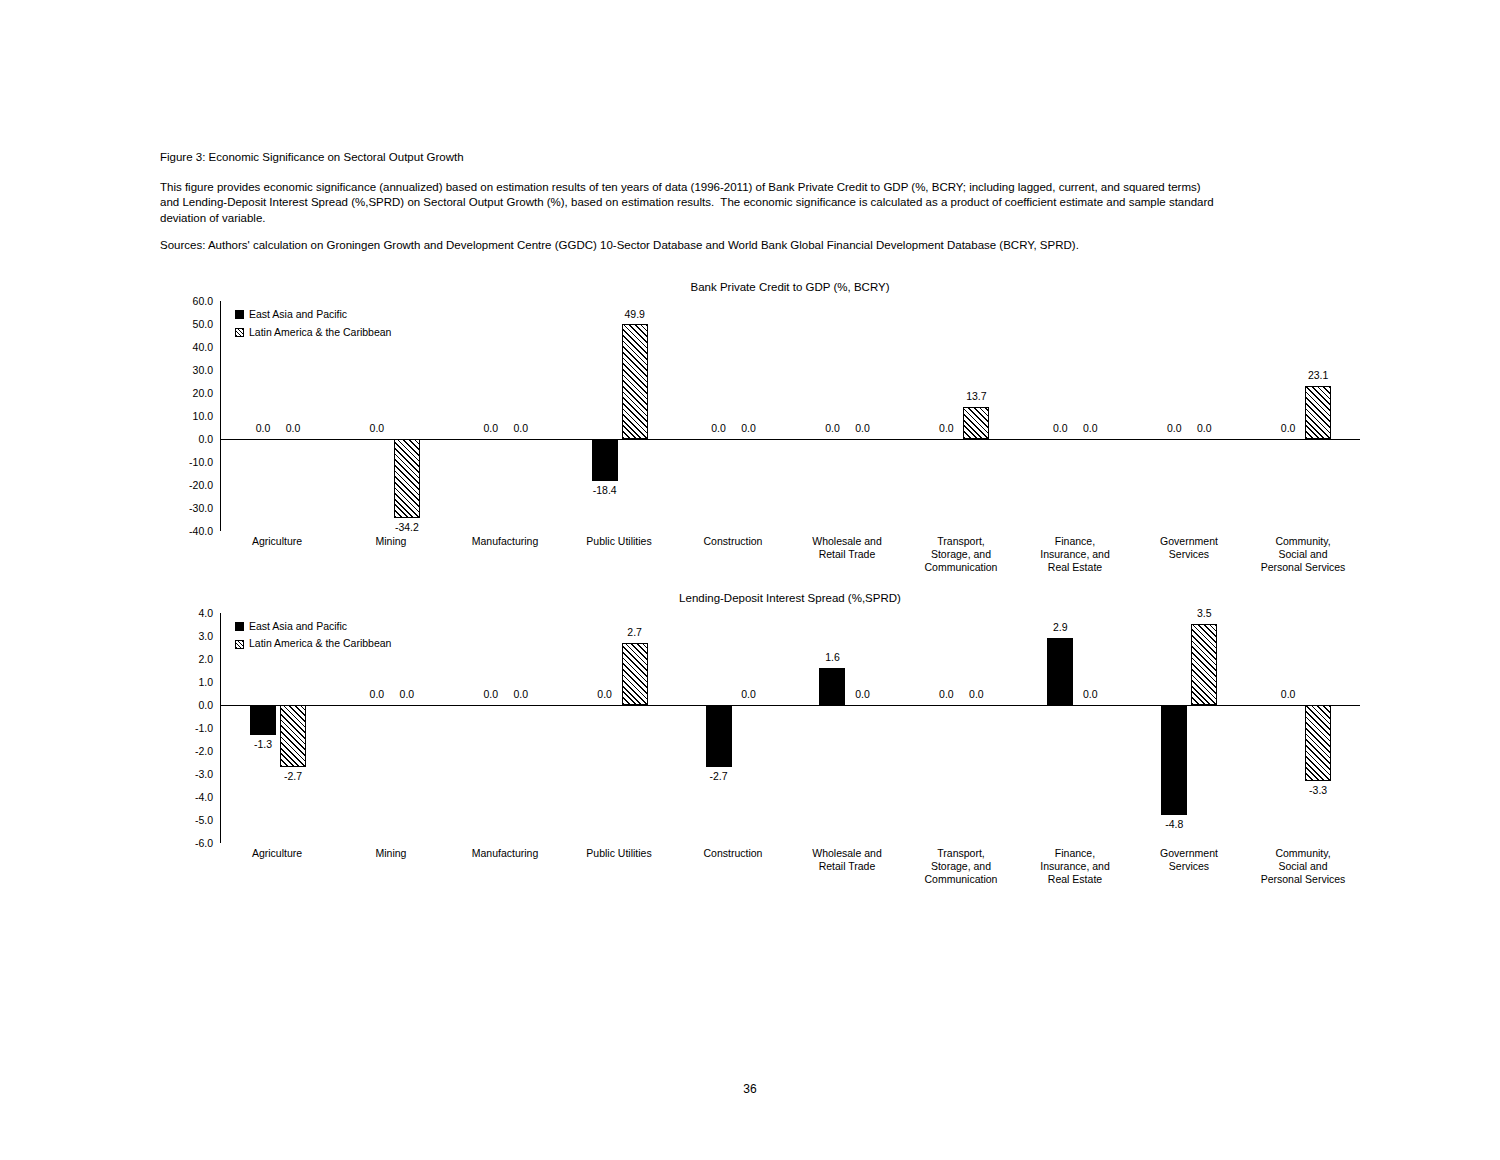Figure 3: Economic Significance on Sectoral Output Growth
This figure provides economic significance (annualized) based on estimation results of ten years of data (1996-2011) of Bank Private Credit to GDP (%, BCRY; including lagged, current, and squared terms) and Lending-Deposit Interest Spread (%,SPRD) on Sectoral Output Growth (%), based on estimation results. The economic significance is calculated as a product of coefficient estimate and sample standard deviation of variable.
Sources: Authors' calculation on Groningen Growth and Development Centre (GGDC) 10-Sector Database and World Bank Global Financial Development Database (BCRY, SPRD).
Bank Private Credit to GDP (%, BCRY)
60.0 50.0 40.0 30.0 20.0 10.0 0.0 -10.0 -20.0 -30.0 -40.0
East Asia and Pacific
Latin America & the Caribbean
0.0
0.0
0.0
-34.2
0.0
0.0
-18.4
49.9
0.0
0.0
0.0
0.0
0.0
13.7
0.0
0.0
0.0
0.0
0.0
23.1
Agriculture
Mining
Manufacturing
Public Utilities
Construction
Wholesale and
Retail Trade
Transport,
Storage, and
Communication
Finance,
Insurance, and
Real Estate
Government
Services
Community,
Social and
Personal Services
Lending-Deposit Interest Spread (%,SPRD)
4.0 3.0 2.0 1.0 0.0 -1.0 -2.0 -3.0 -4.0 -5.0 -6.0
East Asia and Pacific
Latin America & the Caribbean
-1.3
-2.7
0.0
0.0
0.0
0.0
0.0
2.7
-2.7
0.0
1.6
0.0
0.0
0.0
2.9
0.0
-4.8
3.5
0.0
-3.3
Agriculture
Mining
Manufacturing
Public Utilities
Construction
Wholesale and
Retail Trade
Transport,
Storage, and
Communication
Finance,
Insurance, and
Real Estate
Government
Services
Community,
Social and
Personal Services
36